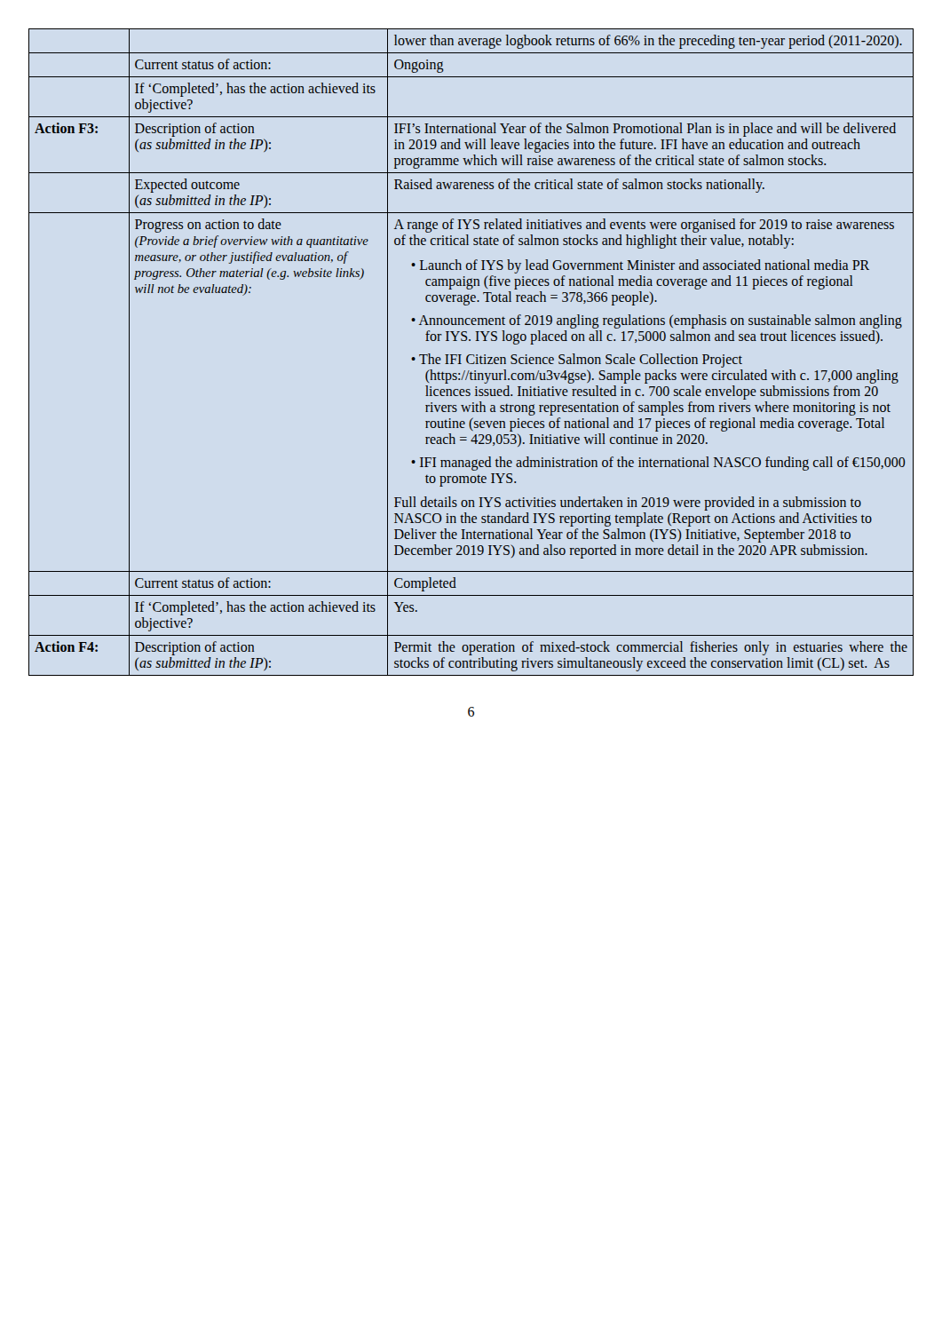| | | lower than average logbook returns of 66% in the preceding ten-year period (2011-2020). |
| | Current status of action: | Ongoing |
| | If ‘Completed’, has the action achieved its objective? | |
| Action F3: | Description of action ( as submitted in the IP ): | IFI’s International Year of the Salmon Promotional Plan is in place and will be delivered in 2019 and will leave legacies into the future. IFI have an education and outreach programme which will raise awareness of the critical state of salmon stocks. |
| | Expected outcome ( as submitted in the IP ): | Raised awareness of the critical state of salmon stocks nationally. |
| | Progress on action to date (Provide a brief overview with a quantitative measure, or other justified evaluation, of progress. Other material (e.g. website links) will not be evaluated): | A range of IYS related initiatives and events were organised for 2019 to raise awareness of the critical state of salmon stocks and highlight their value, notably: • Launch of IYS by lead Government Minister and associated national media PR campaign (five pieces of national media coverage and 11 pieces of regional coverage. Total reach = 378,366 people). • Announcement of 2019 angling regulations (emphasis on sustainable salmon angling for IYS. IYS logo placed on all c. 17,5000 salmon and sea trout licences issued). • The IFI Citizen Science Salmon Scale Collection Project (https://tinyurl.com/u3v4gse). Sample packs were circulated with c. 17,000 angling licences issued. Initiative resulted in c. 700 scale envelope submissions from 20 rivers with a strong representation of samples from rivers where monitoring is not routine (seven pieces of national and 17 pieces of regional media coverage. Total reach = 429,053). Initiative will continue in 2020. • IFI managed the administration of the international NASCO funding call of €150,000 to promote IYS. Full details on IYS activities undertaken in 2019 were provided in a submission to NASCO in the standard IYS reporting template (Report on Actions and Activities to Deliver the International Year of the Salmon (IYS) Initiative, September 2018 to December 2019 IYS) and also reported in more detail in the 2020 APR submission. |
| | Current status of action: | Completed |
| | If ‘Completed’, has the action achieved its objective? | Yes. |
| Action F4: | Description of action ( as submitted in the IP ): | Permit the operation of mixed-stock commercial fisheries only in estuaries where the stocks of contributing rivers simultaneously exceed the conservation limit (CL) set. As |
6